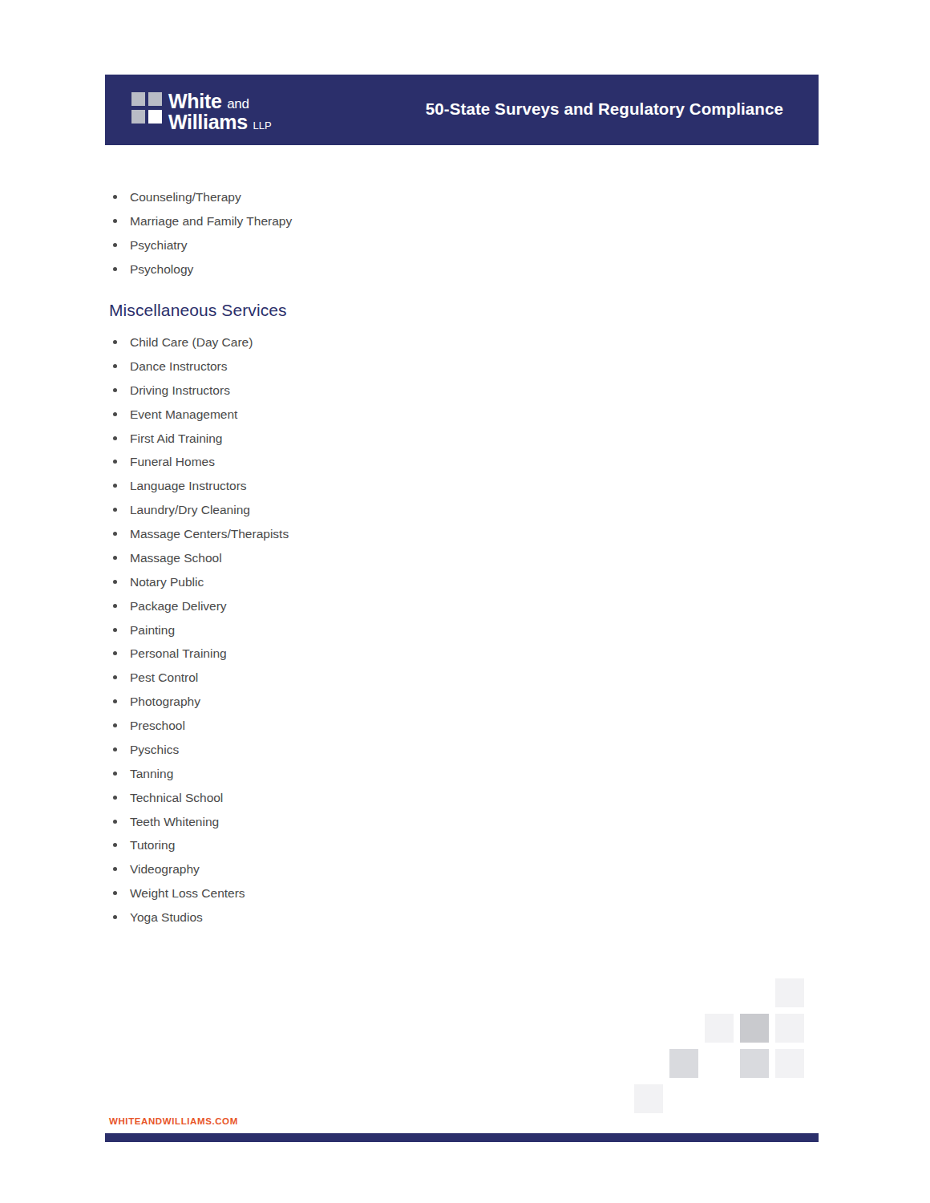White and
Williams LLP
50-State Surveys and Regulatory Compliance
Counseling/Therapy
Marriage and Family Therapy
Psychiatry
Psychology
Miscellaneous Services
Child Care (Day Care)
Dance Instructors
Driving Instructors
Event Management
First Aid Training
Funeral Homes
Language Instructors
Laundry/Dry Cleaning
Massage Centers/Therapists
Massage School
Notary Public
Package Delivery
Painting
Personal Training
Pest Control
Photography
Preschool
Pyschics
Tanning
Technical School
Teeth Whitening
Tutoring
Videography
Weight Loss Centers
Yoga Studios
WHITEANDWILLIAMS.COM